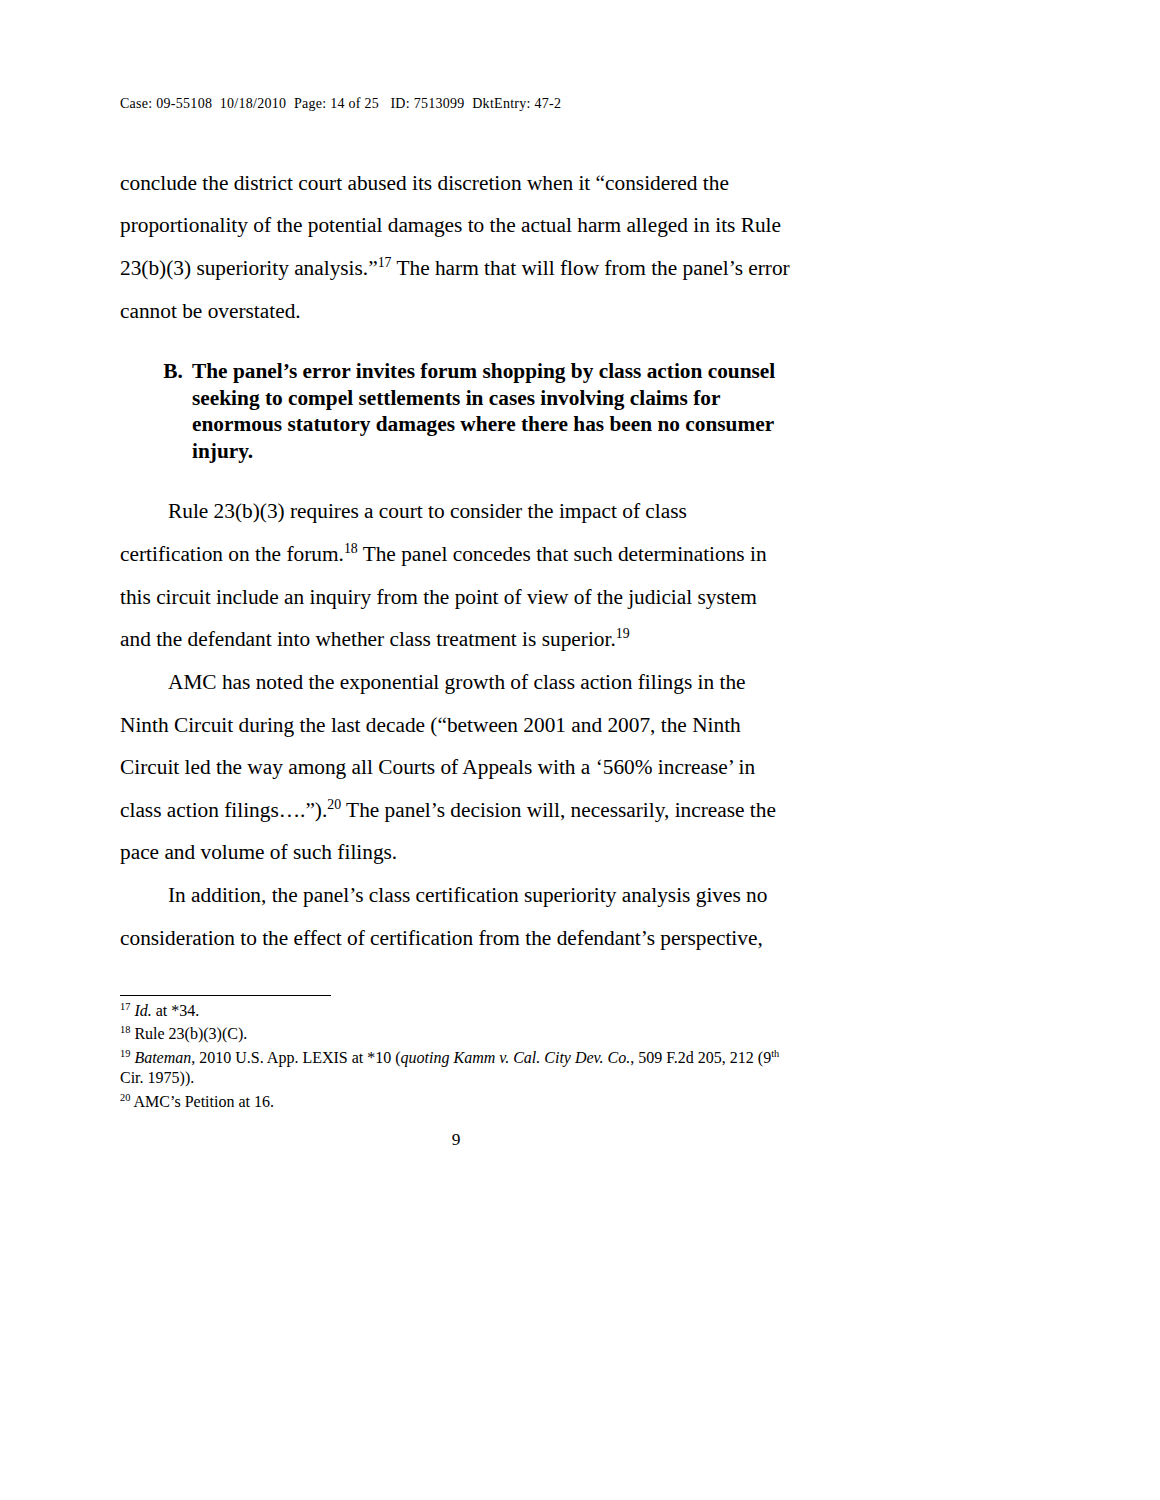Case: 09-55108 10/18/2010 Page: 14 of 25 ID: 7513099 DktEntry: 47-2
conclude the district court abused its discretion when it “considered the proportionality of the potential damages to the actual harm alleged in its Rule 23(b)(3) superiority analysis.”17 The harm that will flow from the panel’s error cannot be overstated.
B. The panel’s error invites forum shopping by class action counsel seeking to compel settlements in cases involving claims for enormous statutory damages where there has been no consumer injury.
Rule 23(b)(3) requires a court to consider the impact of class certification on the forum.18 The panel concedes that such determinations in this circuit include an inquiry from the point of view of the judicial system and the defendant into whether class treatment is superior.19
AMC has noted the exponential growth of class action filings in the Ninth Circuit during the last decade (“between 2001 and 2007, the Ninth Circuit led the way among all Courts of Appeals with a ‘560% increase’ in class action filings….”).20 The panel’s decision will, necessarily, increase the pace and volume of such filings.
In addition, the panel’s class certification superiority analysis gives no consideration to the effect of certification from the defendant’s perspective,
17 Id. at *34.
18 Rule 23(b)(3)(C).
19 Bateman, 2010 U.S. App. LEXIS at *10 (quoting Kamm v. Cal. City Dev. Co., 509 F.2d 205, 212 (9th Cir. 1975)).
20 AMC’s Petition at 16.
9